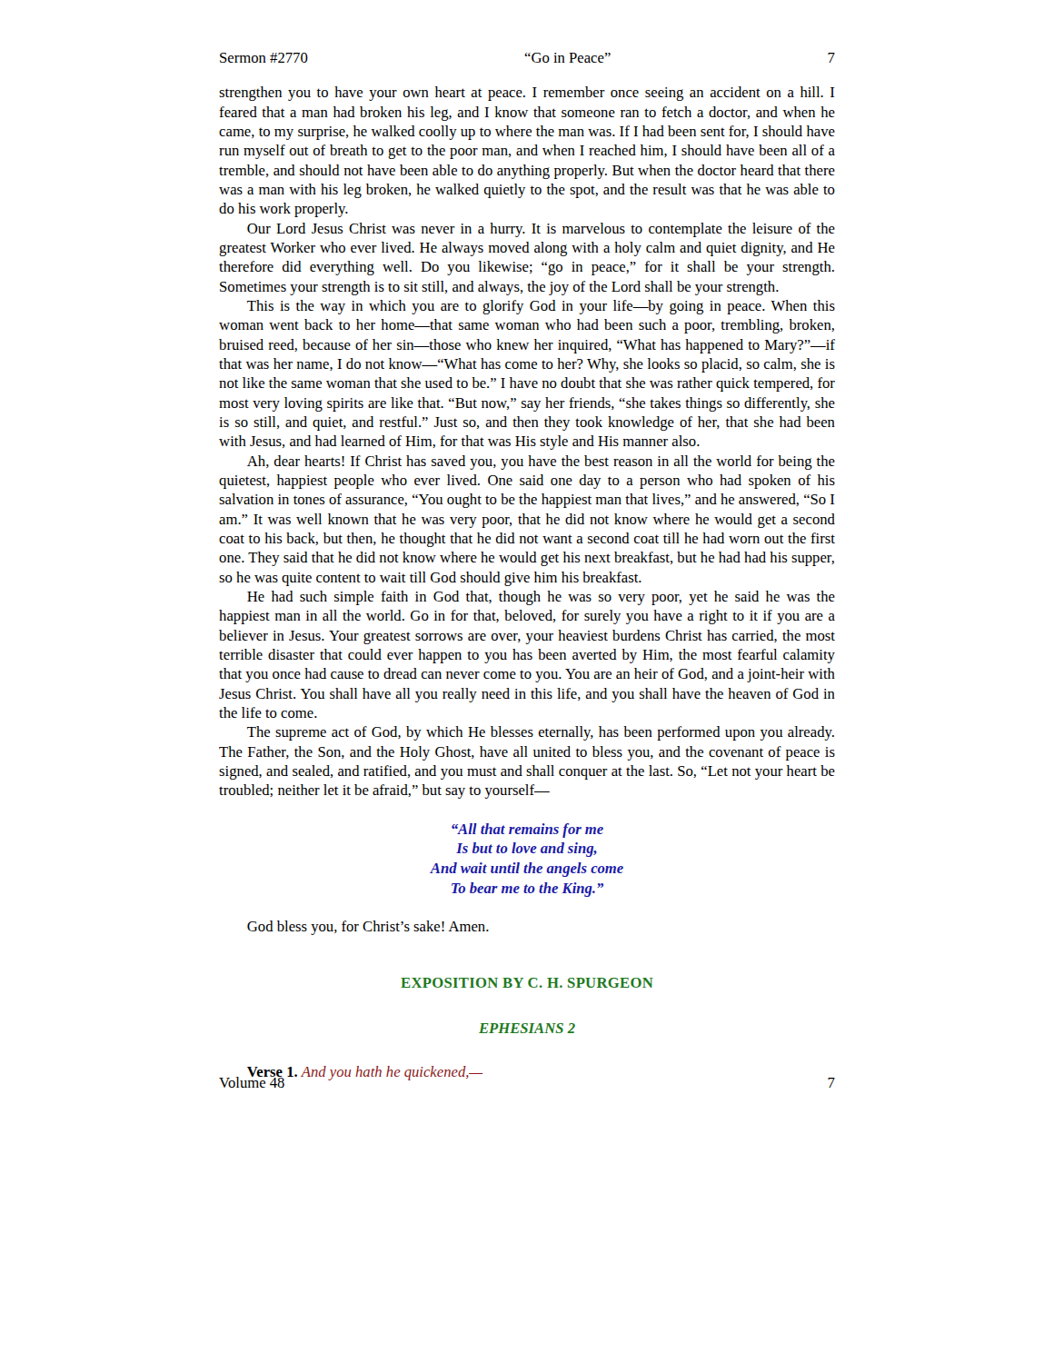Sermon #2770
“Go in Peace”
7
strengthen you to have your own heart at peace. I remember once seeing an accident on a hill. I feared that a man had broken his leg, and I know that someone ran to fetch a doctor, and when he came, to my surprise, he walked coolly up to where the man was. If I had been sent for, I should have run myself out of breath to get to the poor man, and when I reached him, I should have been all of a tremble, and should not have been able to do anything properly. But when the doctor heard that there was a man with his leg broken, he walked quietly to the spot, and the result was that he was able to do his work properly.
Our Lord Jesus Christ was never in a hurry. It is marvelous to contemplate the leisure of the greatest Worker who ever lived. He always moved along with a holy calm and quiet dignity, and He therefore did everything well. Do you likewise; “go in peace,” for it shall be your strength. Sometimes your strength is to sit still, and always, the joy of the Lord shall be your strength.
This is the way in which you are to glorify God in your life—by going in peace. When this woman went back to her home—that same woman who had been such a poor, trembling, broken, bruised reed, because of her sin—those who knew her inquired, “What has happened to Mary?”—if that was her name, I do not know—“What has come to her? Why, she looks so placid, so calm, she is not like the same woman that she used to be.” I have no doubt that she was rather quick tempered, for most very loving spirits are like that. “But now,” say her friends, “she takes things so differently, she is so still, and quiet, and restful.” Just so, and then they took knowledge of her, that she had been with Jesus, and had learned of Him, for that was His style and His manner also.
Ah, dear hearts! If Christ has saved you, you have the best reason in all the world for being the quietest, happiest people who ever lived. One said one day to a person who had spoken of his salvation in tones of assurance, “You ought to be the happiest man that lives,” and he answered, “So I am.” It was well known that he was very poor, that he did not know where he would get a second coat to his back, but then, he thought that he did not want a second coat till he had worn out the first one. They said that he did not know where he would get his next breakfast, but he had had his supper, so he was quite content to wait till God should give him his breakfast.
He had such simple faith in God that, though he was so very poor, yet he said he was the happiest man in all the world. Go in for that, beloved, for surely you have a right to it if you are a believer in Jesus. Your greatest sorrows are over, your heaviest burdens Christ has carried, the most terrible disaster that could ever happen to you has been averted by Him, the most fearful calamity that you once had cause to dread can never come to you. You are an heir of God, and a joint-heir with Jesus Christ. You shall have all you really need in this life, and you shall have the heaven of God in the life to come.
The supreme act of God, by which He blesses eternally, has been performed upon you already. The Father, the Son, and the Holy Ghost, have all united to bless you, and the covenant of peace is signed, and sealed, and ratified, and you must and shall conquer at the last. So, “Let not your heart be troubled; neither let it be afraid,” but say to yourself—
“All that remains for me
Is but to love and sing,
And wait until the angels come
To bear me to the King.”
God bless you, for Christ’s sake! Amen.
EXPOSITION BY C. H. SPURGEON
EPHESIANS 2
Verse 1. And you hath he quickened,—
Volume 48
7